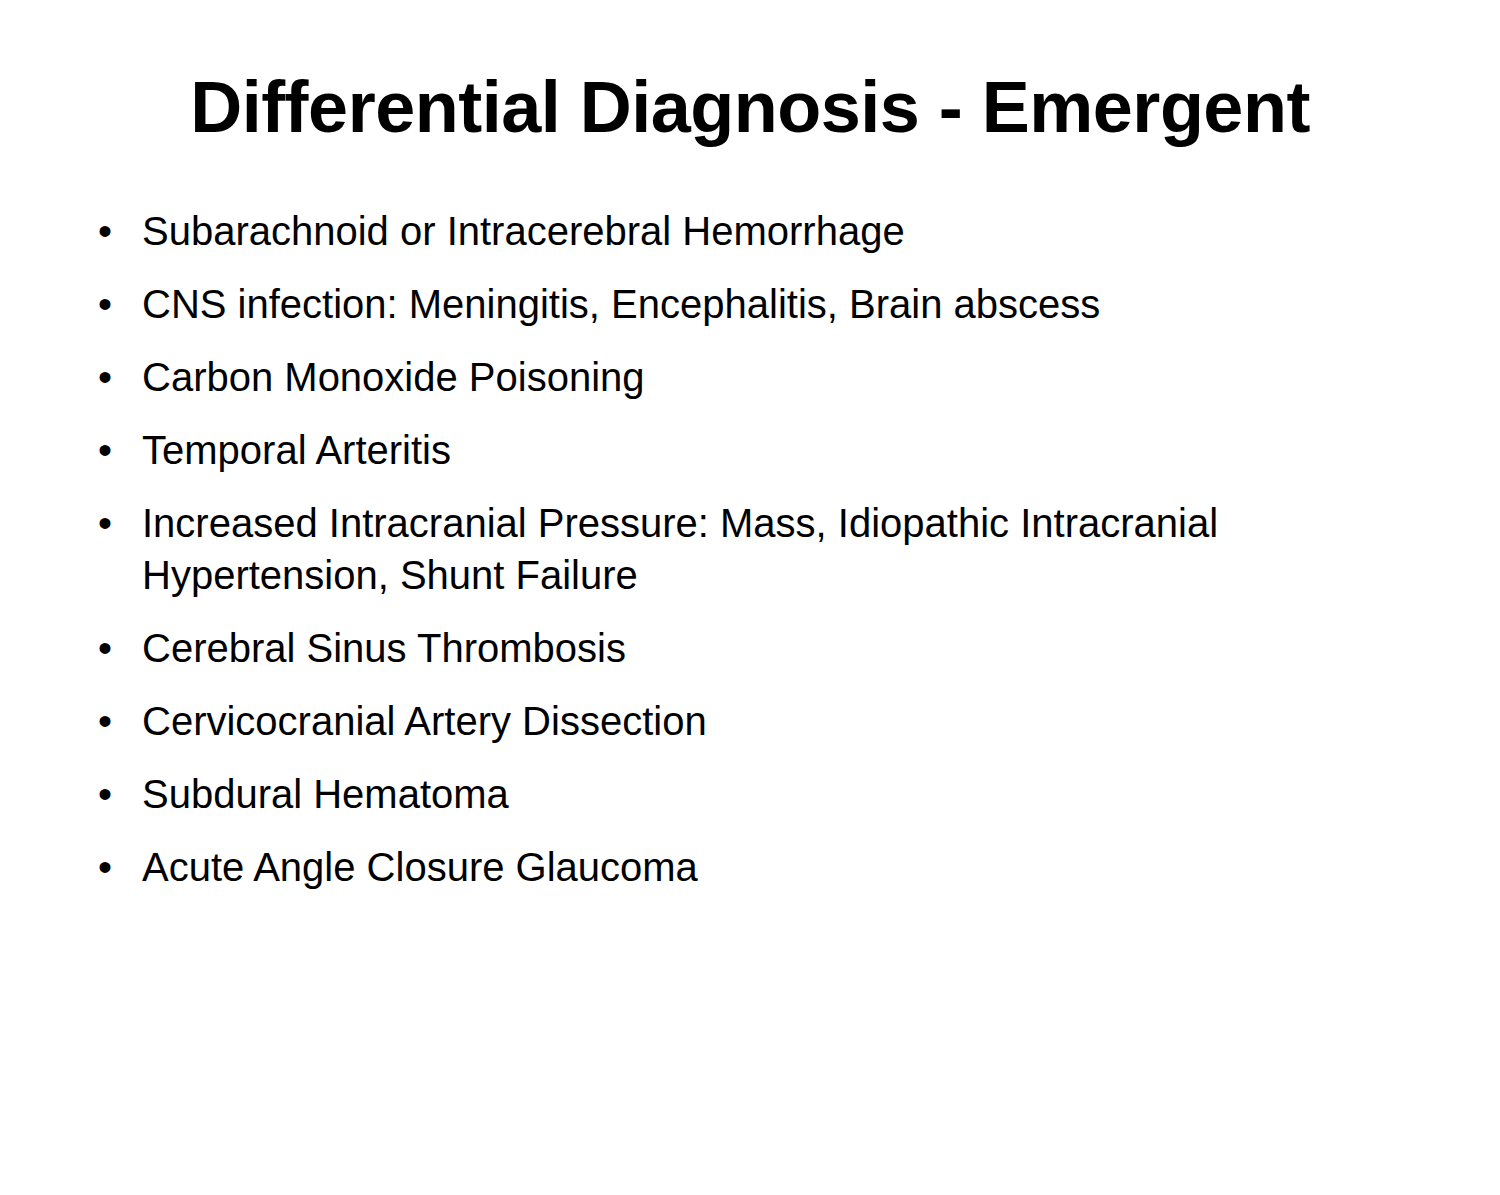Differential Diagnosis - Emergent
Subarachnoid or Intracerebral Hemorrhage
CNS infection: Meningitis, Encephalitis, Brain abscess
Carbon Monoxide Poisoning
Temporal Arteritis
Increased Intracranial Pressure: Mass, Idiopathic Intracranial Hypertension, Shunt Failure
Cerebral Sinus Thrombosis
Cervicocranial Artery Dissection
Subdural Hematoma
Acute Angle Closure Glaucoma